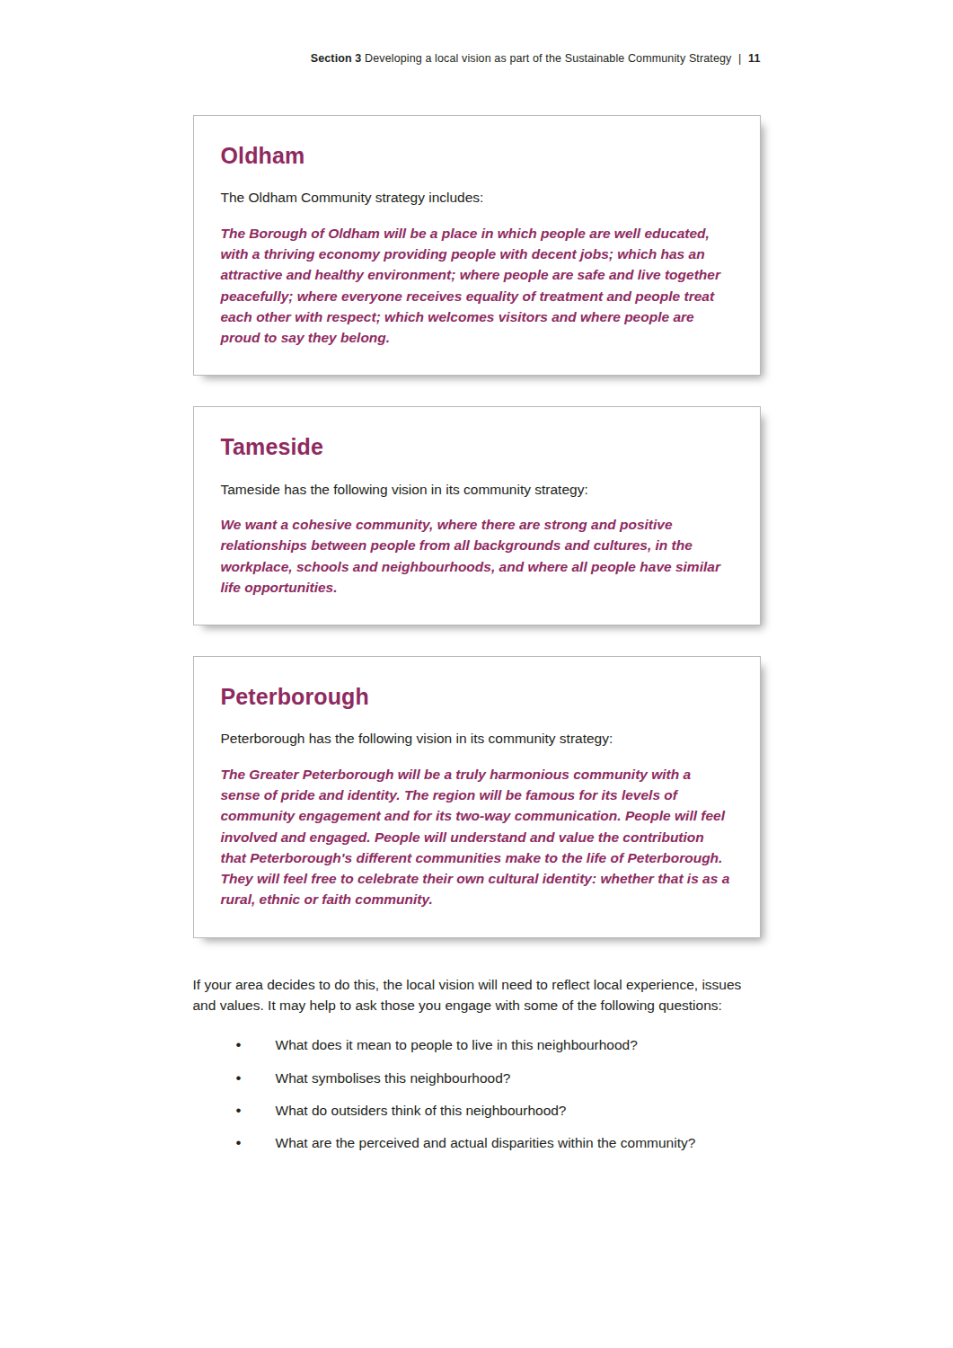Section 3 Developing a local vision as part of the Sustainable Community Strategy | 11
Oldham
The Oldham Community strategy includes:
The Borough of Oldham will be a place in which people are well educated, with a thriving economy providing people with decent jobs; which has an attractive and healthy environment; where people are safe and live together peacefully; where everyone receives equality of treatment and people treat each other with respect; which welcomes visitors and where people are proud to say they belong.
Tameside
Tameside has the following vision in its community strategy:
We want a cohesive community, where there are strong and positive relationships between people from all backgrounds and cultures, in the workplace, schools and neighbourhoods, and where all people have similar life opportunities.
Peterborough
Peterborough has the following vision in its community strategy:
The Greater Peterborough will be a truly harmonious community with a sense of pride and identity. The region will be famous for its levels of community engagement and for its two-way communication. People will feel involved and engaged. People will understand and value the contribution that Peterborough's different communities make to the life of Peterborough. They will feel free to celebrate their own cultural identity: whether that is as a rural, ethnic or faith community.
If your area decides to do this, the local vision will need to reflect local experience, issues and values. It may help to ask those you engage with some of the following questions:
What does it mean to people to live in this neighbourhood?
What symbolises this neighbourhood?
What do outsiders think of this neighbourhood?
What are the perceived and actual disparities within the community?